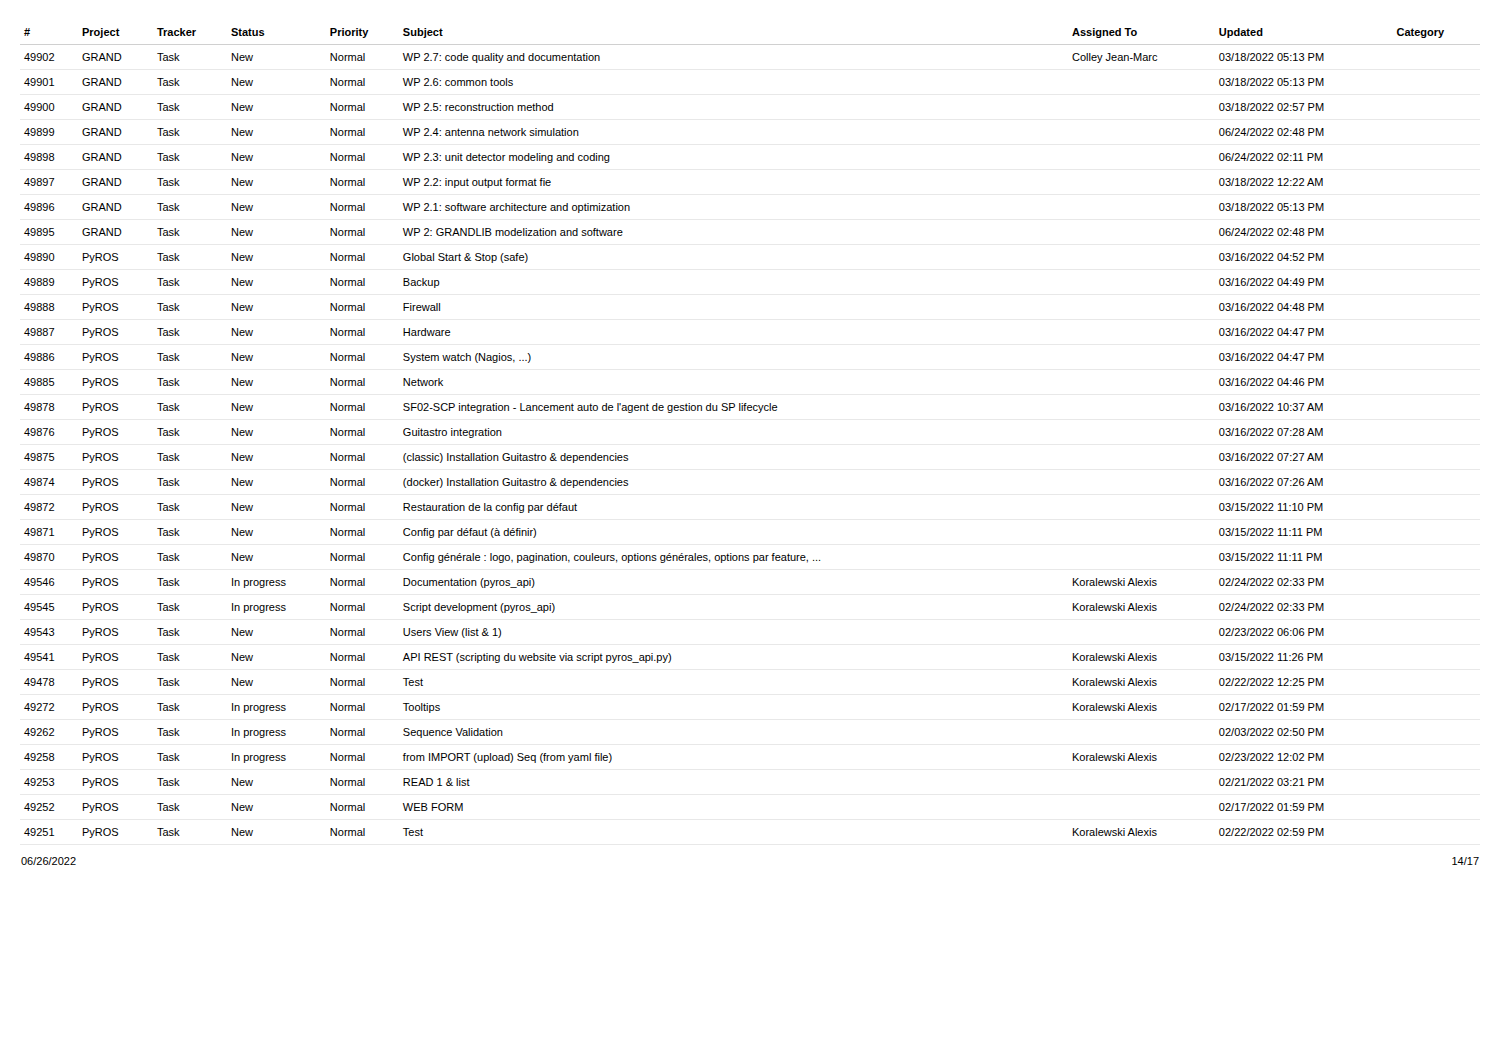| # | Project | Tracker | Status | Priority | Subject | Assigned To | Updated | Category |
| --- | --- | --- | --- | --- | --- | --- | --- | --- |
| 49902 | GRAND | Task | New | Normal | WP 2.7: code quality and documentation | Colley Jean-Marc | 03/18/2022 05:13 PM | |
| 49901 | GRAND | Task | New | Normal | WP 2.6: common tools | | 03/18/2022 05:13 PM | |
| 49900 | GRAND | Task | New | Normal | WP 2.5: reconstruction method | | 03/18/2022 02:57 PM | |
| 49899 | GRAND | Task | New | Normal | WP 2.4: antenna network simulation | | 06/24/2022 02:48 PM | |
| 49898 | GRAND | Task | New | Normal | WP 2.3: unit detector modeling and coding | | 06/24/2022 02:11 PM | |
| 49897 | GRAND | Task | New | Normal | WP 2.2: input output format fie | | 03/18/2022 12:22 AM | |
| 49896 | GRAND | Task | New | Normal | WP 2.1: software architecture and optimization | | 03/18/2022 05:13 PM | |
| 49895 | GRAND | Task | New | Normal | WP 2: GRANDLIB modelization and software | | 06/24/2022 02:48 PM | |
| 49890 | PyROS | Task | New | Normal | Global Start & Stop (safe) | | 03/16/2022 04:52 PM | |
| 49889 | PyROS | Task | New | Normal | Backup | | 03/16/2022 04:49 PM | |
| 49888 | PyROS | Task | New | Normal | Firewall | | 03/16/2022 04:48 PM | |
| 49887 | PyROS | Task | New | Normal | Hardware | | 03/16/2022 04:47 PM | |
| 49886 | PyROS | Task | New | Normal | System watch (Nagios, ...) | | 03/16/2022 04:47 PM | |
| 49885 | PyROS | Task | New | Normal | Network | | 03/16/2022 04:46 PM | |
| 49878 | PyROS | Task | New | Normal | SF02-SCP integration - Lancement auto de l'agent de gestion du SP lifecycle | | 03/16/2022 10:37 AM | |
| 49876 | PyROS | Task | New | Normal | Guitastro integration | | 03/16/2022 07:28 AM | |
| 49875 | PyROS | Task | New | Normal | (classic) Installation Guitastro & dependencies | | 03/16/2022 07:27 AM | |
| 49874 | PyROS | Task | New | Normal | (docker) Installation Guitastro & dependencies | | 03/16/2022 07:26 AM | |
| 49872 | PyROS | Task | New | Normal | Restauration de la config par défaut | | 03/15/2022 11:10 PM | |
| 49871 | PyROS | Task | New | Normal | Config par défaut (à définir) | | 03/15/2022 11:11 PM | |
| 49870 | PyROS | Task | New | Normal | Config générale : logo, pagination, couleurs, options générales, options par feature, ... | | 03/15/2022 11:11 PM | |
| 49546 | PyROS | Task | In progress | Normal | Documentation (pyros_api) | Koralewski Alexis | 02/24/2022 02:33 PM | |
| 49545 | PyROS | Task | In progress | Normal | Script development (pyros_api) | Koralewski Alexis | 02/24/2022 02:33 PM | |
| 49543 | PyROS | Task | New | Normal | Users View (list & 1) | | 02/23/2022 06:06 PM | |
| 49541 | PyROS | Task | New | Normal | API REST (scripting du website via script pyros_api.py) | Koralewski Alexis | 03/15/2022 11:26 PM | |
| 49478 | PyROS | Task | New | Normal | Test | Koralewski Alexis | 02/22/2022 12:25 PM | |
| 49272 | PyROS | Task | In progress | Normal | Tooltips | Koralewski Alexis | 02/17/2022 01:59 PM | |
| 49262 | PyROS | Task | In progress | Normal | Sequence Validation | | 02/03/2022 02:50 PM | |
| 49258 | PyROS | Task | In progress | Normal | from IMPORT (upload) Seq (from yaml file) | Koralewski Alexis | 02/23/2022 12:02 PM | |
| 49253 | PyROS | Task | New | Normal | READ 1 & list | | 02/21/2022 03:21 PM | |
| 49252 | PyROS | Task | New | Normal | WEB FORM | | 02/17/2022 01:59 PM | |
| 49251 | PyROS | Task | New | Normal | Test | Koralewski Alexis | 02/22/2022 02:59 PM | |
| 06/26/2022 | 14/17 |